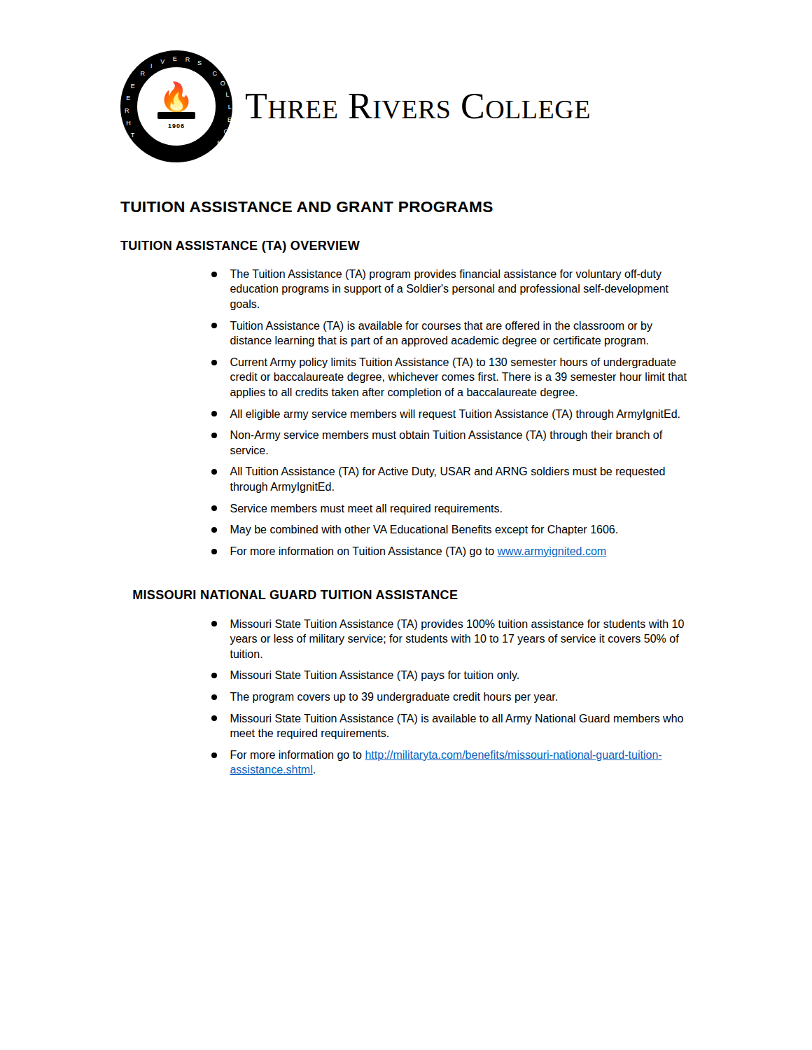T H R E E R I V E R S C O L L E G E
🔥
1906
THREE RIVERS COLLEGE
TUITION ASSISTANCE AND GRANT PROGRAMS
TUITION ASSISTANCE (TA) OVERVIEW
The Tuition Assistance (TA) program provides financial assistance for voluntary off-duty education programs in support of a Soldier's personal and professional self-development goals.
Tuition Assistance (TA) is available for courses that are offered in the classroom or by distance learning that is part of an approved academic degree or certificate program.
Current Army policy limits Tuition Assistance (TA) to 130 semester hours of undergraduate credit or baccalaureate degree, whichever comes first. There is a 39 semester hour limit that applies to all credits taken after completion of a baccalaureate degree.
All eligible army service members will request Tuition Assistance (TA) through ArmyIgnitEd.
Non-Army service members must obtain Tuition Assistance (TA) through their branch of service.
All Tuition Assistance (TA) for Active Duty, USAR and ARNG soldiers must be requested through ArmyIgnitEd.
Service members must meet all required requirements.
May be combined with other VA Educational Benefits except for Chapter 1606.
For more information on Tuition Assistance (TA) go to www.armyignited.com
MISSOURI NATIONAL GUARD TUITION ASSISTANCE
Missouri State Tuition Assistance (TA) provides 100% tuition assistance for students with 10 years or less of military service; for students with 10 to 17 years of service it covers 50% of tuition.
Missouri State Tuition Assistance (TA) pays for tuition only.
The program covers up to 39 undergraduate credit hours per year.
Missouri State Tuition Assistance (TA) is available to all Army National Guard members who meet the required requirements.
For more information go to http://militaryta.com/benefits/missouri-national-guard-tuition-assistance.shtml.